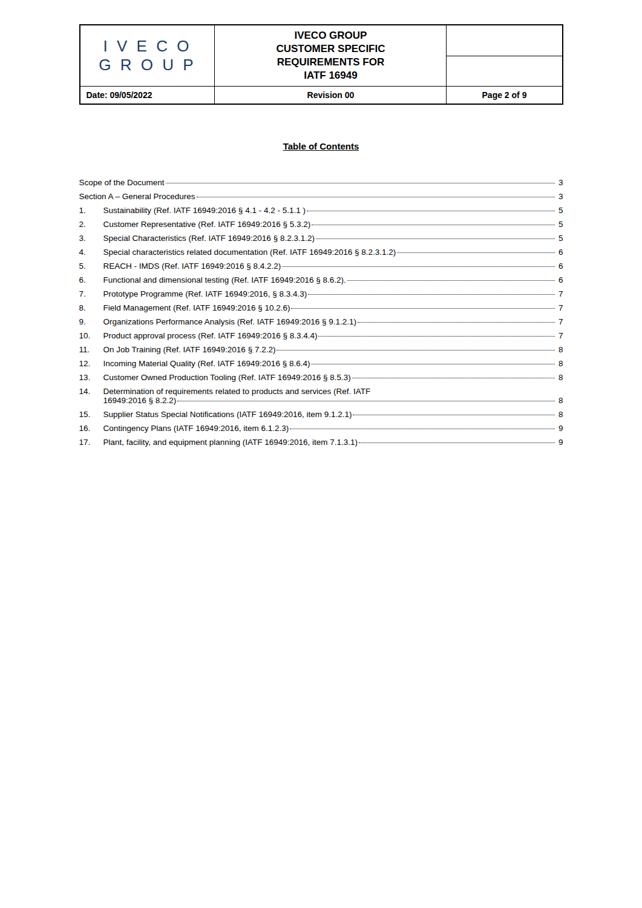| I V E C O G R O U P | IVECO GROUP CUSTOMER SPECIFIC REQUIREMENTS FOR IATF 16949 | |
| Date: 09/05/2022 | Revision 00 | Page 2 of 9 |
Table of Contents
| Scope of the Document 3 |
| Section A – General Procedures 3 |
| 1. | Sustainability (Ref. IATF 16949:2016 § 4.1 - 4.2 - 5.1.1 ) 5 |
| 2. | Customer Representative (Ref. IATF 16949:2016 § 5.3.2) 5 |
| 3. | Special Characteristics (Ref. IATF 16949:2016 § 8.2.3.1.2) 5 |
| 4. | Special characteristics related documentation (Ref. IATF 16949:2016 § 8.2.3.1.2) 6 |
| 5. | REACH - IMDS (Ref. IATF 16949:2016 § 8.4.2.2) 6 |
| 6. | Functional and dimensional testing (Ref. IATF 16949:2016 § 8.6.2). 6 |
| 7. | Prototype Programme (Ref. IATF 16949:2016, § 8.3.4.3) 7 |
| 8. | Field Management (Ref. IATF 16949:2016 § 10.2.6) 7 |
| 9. | Organizations Performance Analysis (Ref. IATF 16949:2016 § 9.1.2.1) 7 |
| 10. | Product approval process (Ref. IATF 16949:2016 § 8.3.4.4) 7 |
| 11. | On Job Training (Ref. IATF 16949:2016 § 7.2.2) 8 |
| 12. | Incoming Material Quality (Ref. IATF 16949:2016 § 8.6.4) 8 |
| 13. | Customer Owned Production Tooling (Ref. IATF 16949:2016 § 8.5.3) 8 |
| 14. | Determination of requirements related to products and services (Ref. IATF 16949:2016 § 8.2.2) 8 |
| 15. | Supplier Status Special Notifications (IATF 16949:2016, item 9.1.2.1) 8 |
| 16. | Contingency Plans (IATF 16949:2016, item 6.1.2.3) 9 |
| 17. | Plant, facility, and equipment planning (IATF 16949:2016, item 7.1.3.1) 9 |